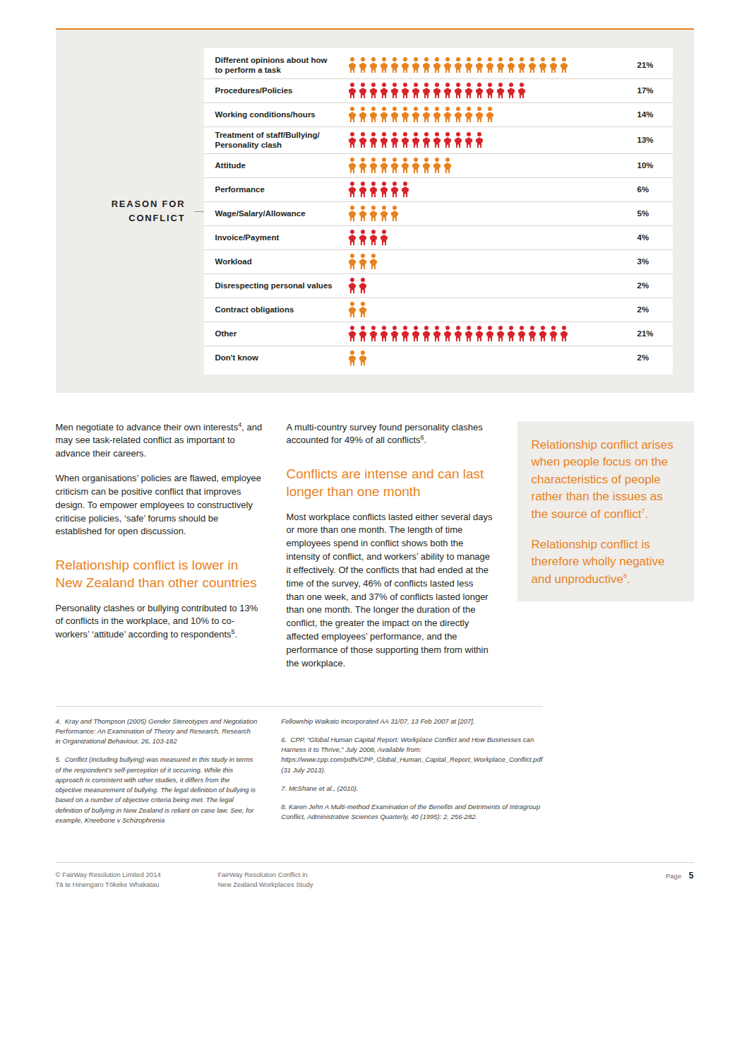REASON FOR
CONFLICT
Different opinions about how
to perform a task
21%
Procedures/Policies
17%
Working conditions/hours
14%
Treatment of staff/Bullying/
Personality clash
13%
Attitude
10%
Performance
6%
Wage/Salary/Allowance
5%
Invoice/Payment
4%
Workload
3%
Disrespecting personal values
2%
Contract obligations
2%
Other
21%
Don't know
2%
Men negotiate to advance their own interests4, and may see task-related conflict as important to advance their careers.
When organisations’ policies are flawed, employee criticism can be positive conflict that improves design. To empower employees to constructively criticise policies, ‘safe’ forums should be established for open discussion.
Relationship conflict is lower in
New Zealand than other countries
Personality clashes or bullying contributed to 13% of conflicts in the workplace, and 10% to co-workers’ ‘attitude’ according to respondents5.
A multi-country survey found personality clashes accounted for 49% of all conflicts6.
Conflicts are intense and can last
longer than one month
Most workplace conflicts lasted either several days or more than one month. The length of time employees spend in conflict shows both the intensity of conflict, and workers’ ability to manage it effectively. Of the conflicts that had ended at the time of the survey, 46% of conflicts lasted less than one week, and 37% of conflicts lasted longer than one month. The longer the duration of the conflict, the greater the impact on the directly affected employees’ performance, and the performance of those supporting them from within the workplace.
Relationship conflict arises when people focus on the characteristics of people rather than the issues as the source of conflict7.
Relationship conflict is therefore wholly negative and unproductive8.
4. Kray and Thompson (2005) Gender Stereotypes and Negotiation Performance: An Examination of Theory and Research, Research in Organizational Behaviour, 26, 103-182
5. Conflict (including bullying) was measured in this study in terms of the respondent’s self-perception of it occurring. While this approach is consistent with other studies, it differs from the objective measurement of bullying. The legal definition of bullying is based on a number of objective criteria being met. The legal definition of bullying in New Zealand is reliant on case law. See, for example, Kneebone v Schizophrenia
Fellowship Waikato Incorporated AA 31/07, 13 Feb 2007 at [207].
6. CPP. “Global Human Capital Report: Workplace Conflict and How Businesses can Harness it to Thrive,” July 2008, Available from: https://www.cpp.com/pdfs/CPP_Global_Human_Capital_Report_Workplace_Conflict.pdf (31 July 2013).
7. McShane et al., (2010).
8. Karen Jehn A Multi-method Examination of the Benefits and Detriments of Intragroup Conflict, Administrative Sciences Quarterly, 40 (1995): 2, 256-282.
© FairWay Resolution Limited 2014
Tā te Hinengaro Tōkeke Whakatau
FairWay Resolution Conflict in
New Zealand Workplaces Study
Page 5